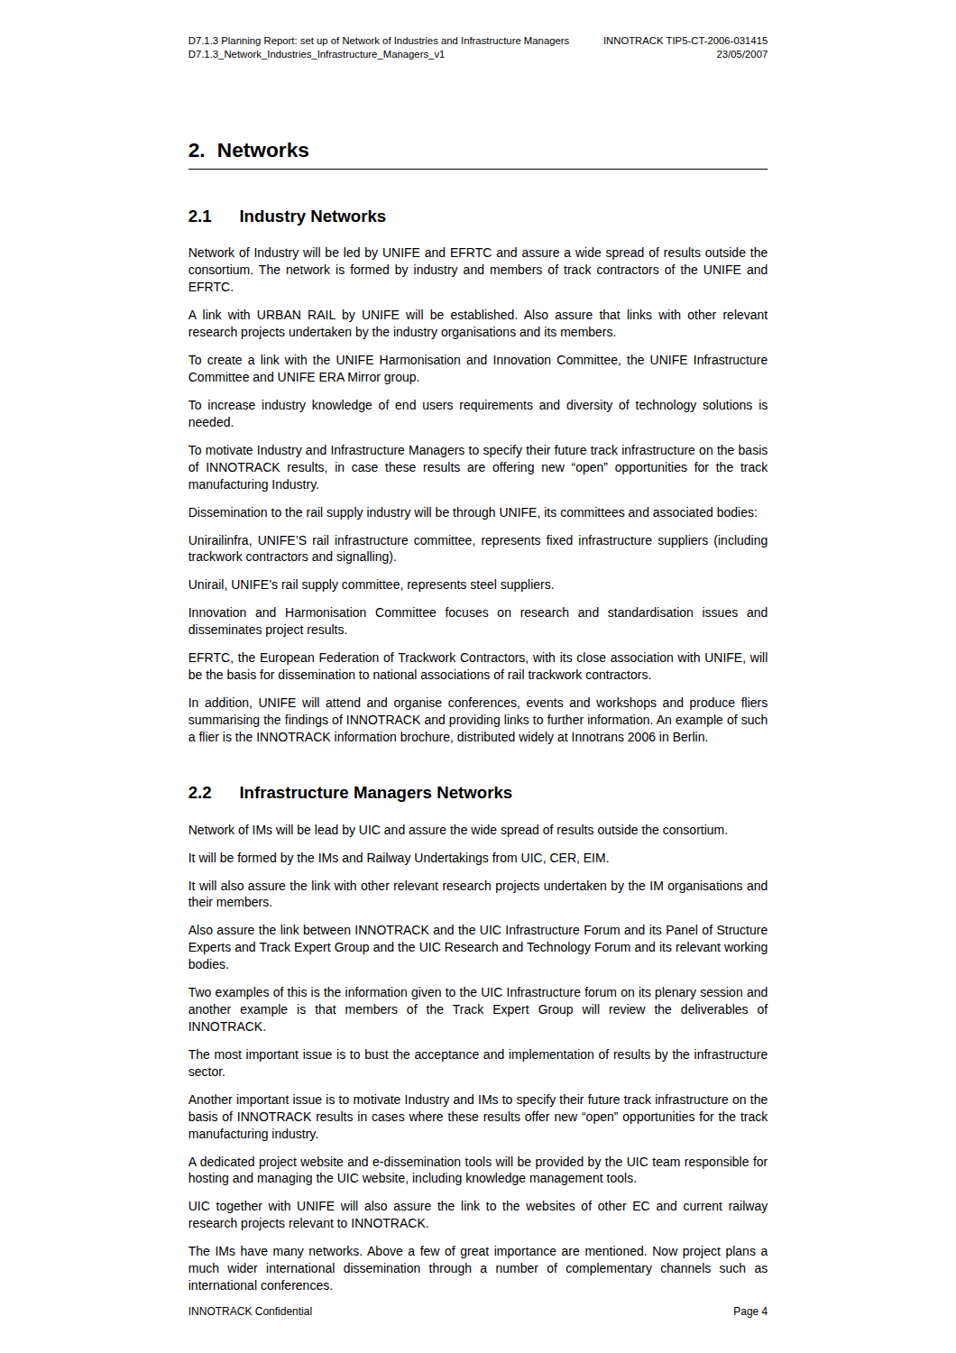| D7.1.3 Planning Report: set up of Network of Industries and Infrastructure Managers | INNOTRACK TIP5-CT-2006-031415 |
| D7.1.3_Network_Industries_Infrastructure_Managers_v1 | 23/05/2007 |
2. Networks
2.1 Industry Networks
Network of Industry will be led by UNIFE and EFRTC and assure a wide spread of results outside the consortium. The network is formed by industry and members of track contractors of the UNIFE and EFRTC.
A link with URBAN RAIL by UNIFE will be established. Also assure that links with other relevant research projects undertaken by the industry organisations and its members.
To create a link with the UNIFE Harmonisation and Innovation Committee, the UNIFE Infrastructure Committee and UNIFE ERA Mirror group.
To increase industry knowledge of end users requirements and diversity of technology solutions is needed.
To motivate Industry and Infrastructure Managers to specify their future track infrastructure on the basis of INNOTRACK results, in case these results are offering new “open” opportunities for the track manufacturing Industry.
Dissemination to the rail supply industry will be through UNIFE, its committees and associated bodies:
Unirailinfra, UNIFE’S rail infrastructure committee, represents fixed infrastructure suppliers (including trackwork contractors and signalling).
Unirail, UNIFE’s rail supply committee, represents steel suppliers.
Innovation and Harmonisation Committee focuses on research and standardisation issues and disseminates project results.
EFRTC, the European Federation of Trackwork Contractors, with its close association with UNIFE, will be the basis for dissemination to national associations of rail trackwork contractors.
In addition, UNIFE will attend and organise conferences, events and workshops and produce fliers summarising the findings of INNOTRACK and providing links to further information. An example of such a flier is the INNOTRACK information brochure, distributed widely at Innotrans 2006 in Berlin.
2.2 Infrastructure Managers Networks
Network of IMs will be lead by UIC and assure the wide spread of results outside the consortium.
It will be formed by the IMs and Railway Undertakings from UIC, CER, EIM.
It will also assure the link with other relevant research projects undertaken by the IM organisations and their members.
Also assure the link between INNOTRACK and the UIC Infrastructure Forum and its Panel of Structure Experts and Track Expert Group and the UIC Research and Technology Forum and its relevant working bodies.
Two examples of this is the information given to the UIC Infrastructure forum on its plenary session and another example is that members of the Track Expert Group will review the deliverables of INNOTRACK.
The most important issue is to bust the acceptance and implementation of results by the infrastructure sector.
Another important issue is to motivate Industry and IMs to specify their future track infrastructure on the basis of INNOTRACK results in cases where these results offer new “open” opportunities for the track manufacturing industry.
A dedicated project website and e-dissemination tools will be provided by the UIC team responsible for hosting and managing the UIC website, including knowledge management tools.
UIC together with UNIFE will also assure the link to the websites of other EC and current railway research projects relevant to INNOTRACK.
The IMs have many networks. Above a few of great importance are mentioned. Now project plans a much wider international dissemination through a number of complementary channels such as international conferences.
| INNOTRACK Confidential | Page 4 |